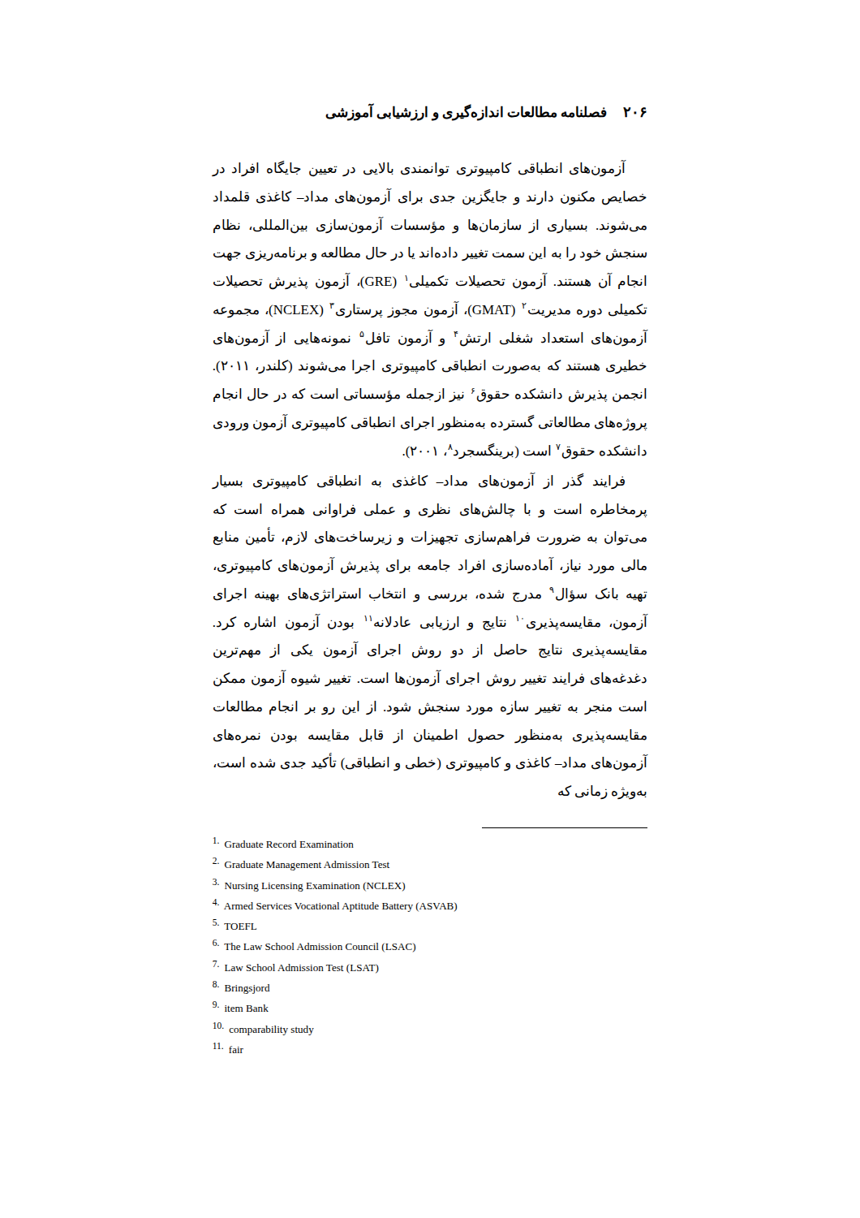۲۰۶ فصلنامه مطالعات اندازه‌گیری و ارزشیابی آموزشی
آزمون‌های انطباقی کامپیوتری توانمندی بالایی در تعیین جایگاه افراد در خصایص مکنون دارند و جایگزین جدی برای آزمون‌های مداد– کاغذی قلمداد می‌شوند. بسیاری از سازمان‌ها و مؤسسات آزمون‌سازی بین‌المللی، نظام سنجش خود را به این سمت تغییر داده‌اند یا در حال مطالعه و برنامه‌ریزی جهت انجام آن هستند. آزمون تحصیلات تکمیلی۱ (GRE)، آزمون پذیرش تحصیلات تکمیلی دوره مدیریت۲ (GMAT)، آزمون مجوز پرستاری۳ (NCLEX)، مجموعه آزمون‌های استعداد شغلی ارتش۴ و آزمون تافل۵ نمونه‌هایی از آزمون‌های خطیری هستند که به‌صورت انطباقی کامپیوتری اجرا می‌شوند (کلندر، ۲۰۱۱). انجمن پذیرش دانشکده حقوق۶ نیز ازجمله مؤسساتی است که در حال انجام پروژه‌های مطالعاتی گسترده به‌منظور اجرای انطباقی کامپیوتری آزمون ورودی دانشکده حقوق۷ است (برینگسجرد۸، ۲۰۰۱).
فرایند گذر از آزمون‌های مداد– کاغذی به انطباقی کامپیوتری بسیار پرمخاطره است و با چالش‌های نظری و عملی فراوانی همراه است که می‌توان به ضرورت فراهم‌سازی تجهیزات و زیرساخت‌های لازم، تأمین منابع مالی مورد نیاز، آماده‌سازی افراد جامعه برای پذیرش آزمون‌های کامپیوتری، تهیه بانک سؤال۹ مدرج شده، بررسی و انتخاب استراتژی‌های بهینه اجرای آزمون، مقایسه‌پذیری۱۰ نتایج و ارزیابی عادلانه۱۱ بودن آزمون اشاره کرد. مقایسه‌پذیری نتایج حاصل از دو روش اجرای آزمون یکی از مهم‌ترین دغدغه‌های فرایند تغییر روش اجرای آزمون‌ها است. تغییر شیوه آزمون ممکن است منجر به تغییر سازه مورد سنجش شود. از این رو بر انجام مطالعات مقایسه‌پذیری به‌منظور حصول اطمینان از قابل مقایسه بودن نمره‌های آزمون‌های مداد– کاغذی و کامپیوتری (خطی و انطباقی) تأکید جدی شده است، به‌ویژه زمانی که
1. Graduate Record Examination
2. Graduate Management Admission Test
3. Nursing Licensing Examination (NCLEX)
4. Armed Services Vocational Aptitude Battery (ASVAB)
5. TOEFL
6. The Law School Admission Council (LSAC)
7. Law School Admission Test (LSAT)
8. Bringsjord
9. item Bank
10. comparability study
11. fair